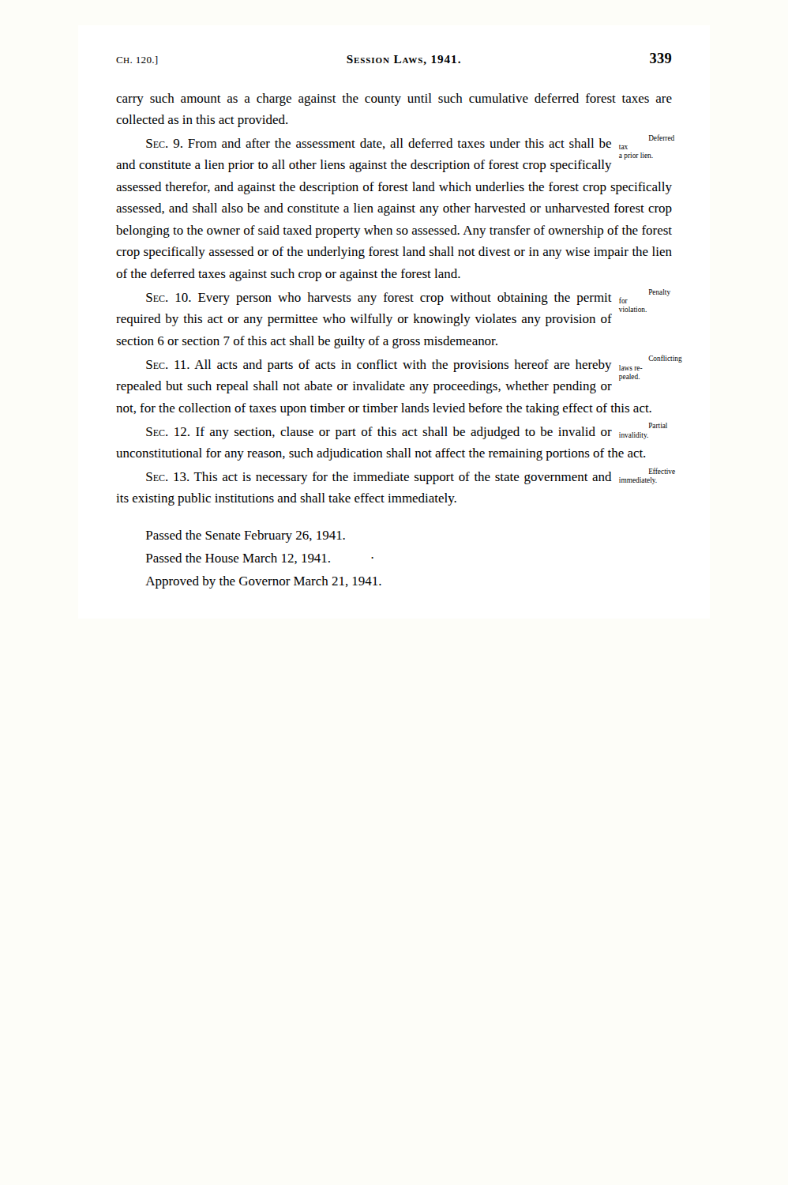CH. 120.] Session Laws, 1941. 339
carry such amount as a charge against the county until such cumulative deferred forest taxes are collected as in this act provided.
Deferred tax
a prior lien. Sec. 9. From and after the assessment date, all deferred taxes under this act shall be and constitute a lien prior to all other liens against the description of forest crop specifically assessed therefor, and against the description of forest land which underlies the forest crop specifically assessed, and shall also be and constitute a lien against any other harvested or unharvested forest crop belonging to the owner of said taxed property when so assessed. Any transfer of ownership of the forest crop specifically assessed or of the underlying forest land shall not divest or in any wise impair the lien of the deferred taxes against such crop or against the forest land.
Penalty for
violation. Sec. 10. Every person who harvests any forest crop without obtaining the permit required by this act or any permittee who wilfully or knowingly violates any provision of section 6 or section 7 of this act shall be guilty of a gross misdemeanor.
Conflicting
laws re-
pealed. Sec. 11. All acts and parts of acts in conflict with the provisions hereof are hereby repealed but such repeal shall not abate or invalidate any proceedings, whether pending or not, for the collection of taxes upon timber or timber lands levied before the taking effect of this act.
Partial
invalidity. Sec. 12. If any section, clause or part of this act shall be adjudged to be invalid or unconstitutional for any reason, such adjudication shall not affect the remaining portions of the act.
Effective
immediately. Sec. 13. This act is necessary for the immediate support of the state government and its existing public institutions and shall take effect immediately.
Passed the Senate February 26, 1941.
Passed the House March 12, 1941.·
Approved by the Governor March 21, 1941.